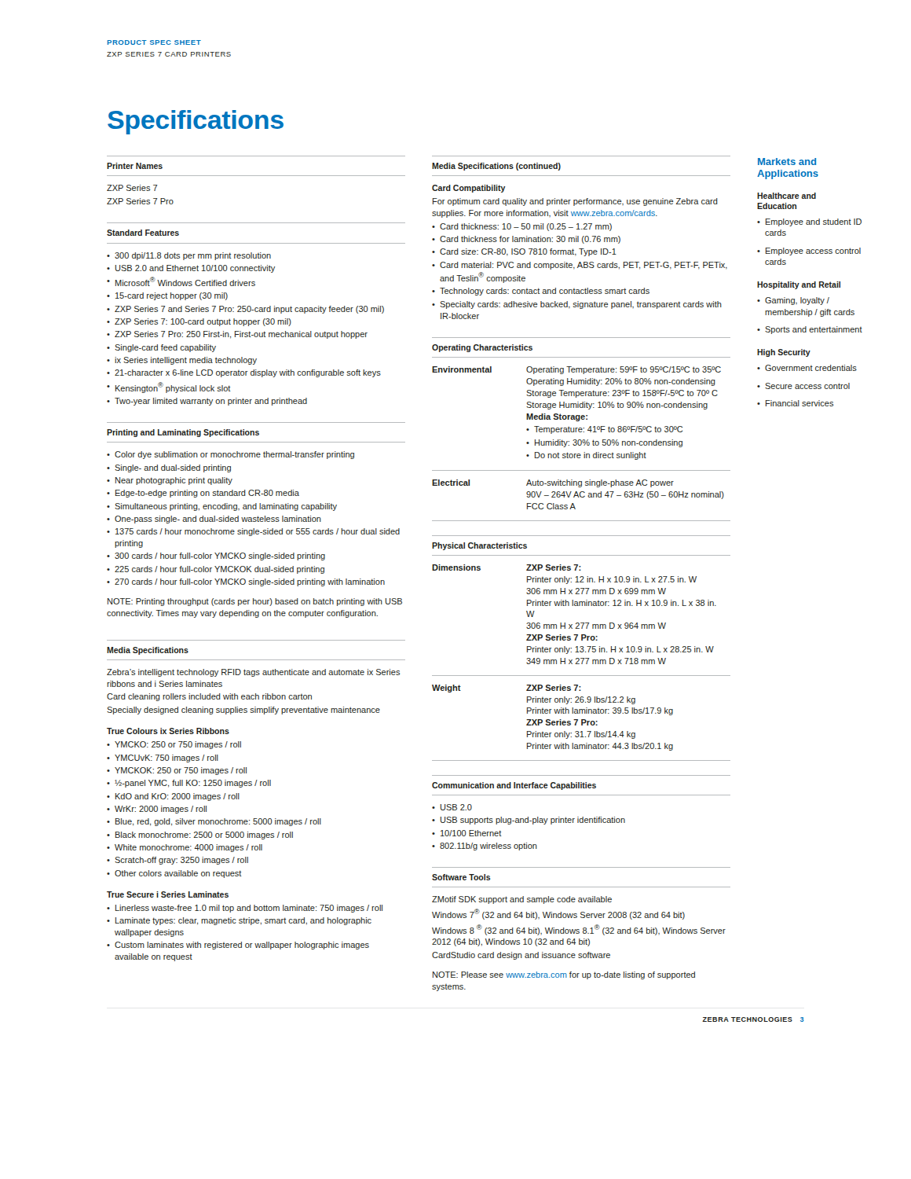Product Spec Sheet
ZXP Series 7 Card Printers
Specifications
Printer Names
ZXP Series 7
ZXP Series 7 Pro
Standard Features
300 dpi/11.8 dots per mm print resolution
USB 2.0 and Ethernet 10/100 connectivity
Microsoft® Windows Certified drivers
15-card reject hopper (30 mil)
ZXP Series 7 and Series 7 Pro: 250-card input capacity feeder (30 mil)
ZXP Series 7: 100-card output hopper (30 mil)
ZXP Series 7 Pro: 250 First-in, First-out mechanical output hopper
Single-card feed capability
ix Series intelligent media technology
21-character x 6-line LCD operator display with configurable soft keys
Kensington® physical lock slot
Two-year limited warranty on printer and printhead
Printing and Laminating Specifications
Color dye sublimation or monochrome thermal-transfer printing
Single- and dual-sided printing
Near photographic print quality
Edge-to-edge printing on standard CR-80 media
Simultaneous printing, encoding, and laminating capability
One-pass single- and dual-sided wasteless lamination
1375 cards / hour monochrome single-sided or 555 cards / hour dual sided printing
300 cards / hour full-color YMCKO single-sided printing
225 cards / hour full-color YMCKOK dual-sided printing
270 cards / hour full-color YMCKO single-sided printing with lamination
NOTE: Printing throughput (cards per hour) based on batch printing with USB connectivity. Times may vary depending on the computer configuration.
Media Specifications
Zebra’s intelligent technology RFID tags authenticate and automate ix Series ribbons and i Series laminates
Card cleaning rollers included with each ribbon carton
Specially designed cleaning supplies simplify preventative maintenance
True Colours ix Series Ribbons
YMCKO: 250 or 750 images / roll
YMCUvK: 750 images / roll
YMCKOK: 250 or 750 images / roll
½-panel YMC, full KO: 1250 images / roll
KdO and KrO: 2000 images / roll
WrKr: 2000 images / roll
Blue, red, gold, silver monochrome: 5000 images / roll
Black monochrome: 2500 or 5000 images / roll
White monochrome: 4000 images / roll
Scratch-off gray: 3250 images / roll
Other colors available on request
True Secure i Series Laminates
Linerless waste-free 1.0 mil top and bottom laminate: 750 images / roll
Laminate types: clear, magnetic stripe, smart card, and holographic wallpaper designs
Custom laminates with registered or wallpaper holographic images available on request
Media Specifications (continued)
Card Compatibility
For optimum card quality and printer performance, use genuine Zebra card supplies. For more information, visit www.zebra.com/cards.
Card thickness: 10 – 50 mil (0.25 – 1.27 mm)
Card thickness for lamination: 30 mil (0.76 mm)
Card size: CR-80, ISO 7810 format, Type ID-1
Card material: PVC and composite, ABS cards, PET, PET-G, PET-F, PETix, and Teslin® composite
Technology cards: contact and contactless smart cards
Specialty cards: adhesive backed, signature panel, transparent cards with IR-blocker
Operating Characteristics
| Environmental | Operating Temperature: 59ºF to 95ºC/15ºC to 35ºC Operating Humidity: 20% to 80% non-condensing Storage Temperature: 23ºF to 158ºF/-5ºC to 70º C Storage Humidity: 10% to 90% non-condensing Media Storage: Temperature: 41ºF to 86ºF/5ºC to 30ºC Humidity: 30% to 50% non-condensing Do not store in direct sunlight |
| Electrical | Auto-switching single-phase AC power 90V – 264V AC and 47 – 63Hz (50 – 60Hz nominal) FCC Class A |
Physical Characteristics
| Dimensions | ZXP Series 7: Printer only: 12 in. H x 10.9 in. L x 27.5 in. W 306 mm H x 277 mm D x 699 mm W Printer with laminator: 12 in. H x 10.9 in. L x 38 in. W 306 mm H x 277 mm D x 964 mm W ZXP Series 7 Pro: Printer only: 13.75 in. H x 10.9 in. L x 28.25 in. W 349 mm H x 277 mm D x 718 mm W |
| Weight | ZXP Series 7: Printer only: 26.9 lbs/12.2 kg Printer with laminator: 39.5 lbs/17.9 kg ZXP Series 7 Pro: Printer only: 31.7 lbs/14.4 kg Printer with laminator: 44.3 lbs/20.1 kg |
Communication and Interface Capabilities
USB 2.0
USB supports plug-and-play printer identification
10/100 Ethernet
802.11b/g wireless option
Software Tools
ZMotif SDK support and sample code available
Windows 7® (32 and 64 bit), Windows Server 2008 (32 and 64 bit)
Windows 8 ® (32 and 64 bit), Windows 8.1® (32 and 64 bit), Windows Server 2012 (64 bit), Windows 10 (32 and 64 bit)
CardStudio card design and issuance software
NOTE: Please see www.zebra.com for up to-date listing of supported systems.
Markets and
Applications
Healthcare and
Education
Employee and student ID cards
Employee access control cards
Hospitality and Retail
Gaming, loyalty / membership / gift cards
Sports and entertainment
High Security
Government credentials
Secure access control
Financial services
Zebra Technologies 3